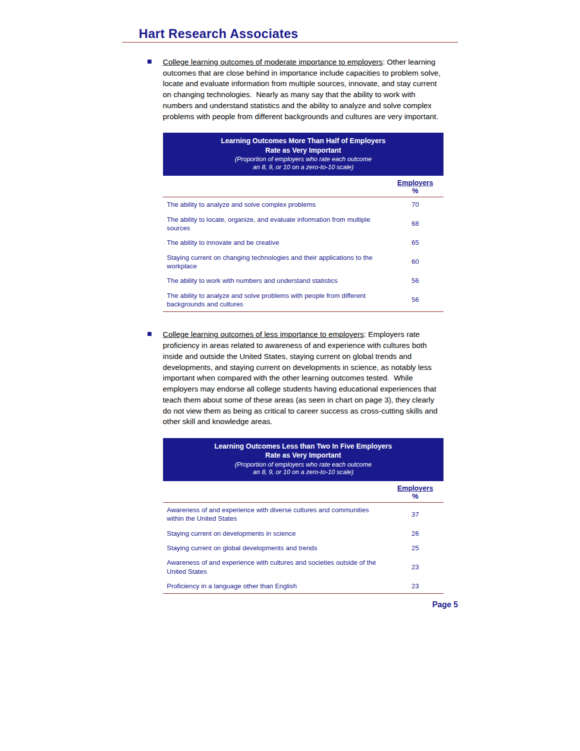Hart Research Associates
College learning outcomes of moderate importance to employers: Other learning outcomes that are close behind in importance include capacities to problem solve, locate and evaluate information from multiple sources, innovate, and stay current on changing technologies. Nearly as many say that the ability to work with numbers and understand statistics and the ability to analyze and solve complex problems with people from different backgrounds and cultures are very important.
Learning Outcomes More Than Half of Employers Rate as Very Important (Proportion of employers who rate each outcome an 8, 9, or 10 on a zero-to-10 scale)
| | Employers % |
| --- | --- |
| The ability to analyze and solve complex problems | 70 |
| The ability to locate, organize, and evaluate information from multiple sources | 68 |
| The ability to innovate and be creative | 65 |
| Staying current on changing technologies and their applications to the workplace | 60 |
| The ability to work with numbers and understand statistics | 56 |
| The ability to analyze and solve problems with people from different backgrounds and cultures | 56 |
College learning outcomes of less importance to employers: Employers rate proficiency in areas related to awareness of and experience with cultures both inside and outside the United States, staying current on global trends and developments, and staying current on developments in science, as notably less important when compared with the other learning outcomes tested. While employers may endorse all college students having educational experiences that teach them about some of these areas (as seen in chart on page 3), they clearly do not view them as being as critical to career success as cross-cutting skills and other skill and knowledge areas.
Learning Outcomes Less than Two In Five Employers Rate as Very Important (Proportion of employers who rate each outcome an 8, 9, or 10 on a zero-to-10 scale)
| | Employers % |
| --- | --- |
| Awareness of and experience with diverse cultures and communities within the United States | 37 |
| Staying current on developments in science | 26 |
| Staying current on global developments and trends | 25 |
| Awareness of and experience with cultures and societies outside of the United States | 23 |
| Proficiency in a language other than English | 23 |
Page 5